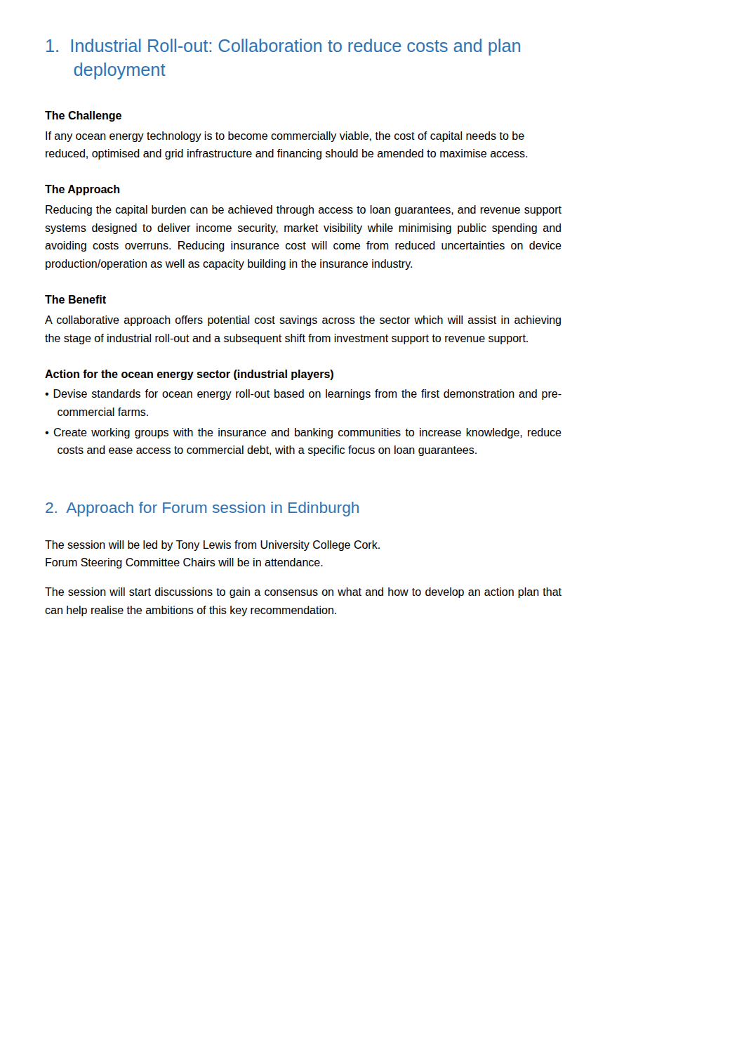1. Industrial Roll-out: Collaboration to reduce costs and plan deployment
The Challenge
If any ocean energy technology is to become commercially viable, the cost of capital needs to be reduced, optimised and grid infrastructure and financing should be amended to maximise access.
The Approach
Reducing the capital burden can be achieved through access to loan guarantees, and revenue support systems designed to deliver income security, market visibility while minimising public spending and avoiding costs overruns. Reducing insurance cost will come from reduced uncertainties on device production/operation as well as capacity building in the insurance industry.
The Benefit
A collaborative approach offers potential cost savings across the sector which will assist in achieving the stage of industrial roll-out and a subsequent shift from investment support to revenue support.
Action for the ocean energy sector (industrial players)
Devise standards for ocean energy roll-out based on learnings from the first demonstration and pre-commercial farms.
Create working groups with the insurance and banking communities to increase knowledge, reduce costs and ease access to commercial debt, with a specific focus on loan guarantees.
2. Approach for Forum session in Edinburgh
The session will be led by Tony Lewis from University College Cork.
Forum Steering Committee Chairs will be in attendance.
The session will start discussions to gain a consensus on what and how to develop an action plan that can help realise the ambitions of this key recommendation.